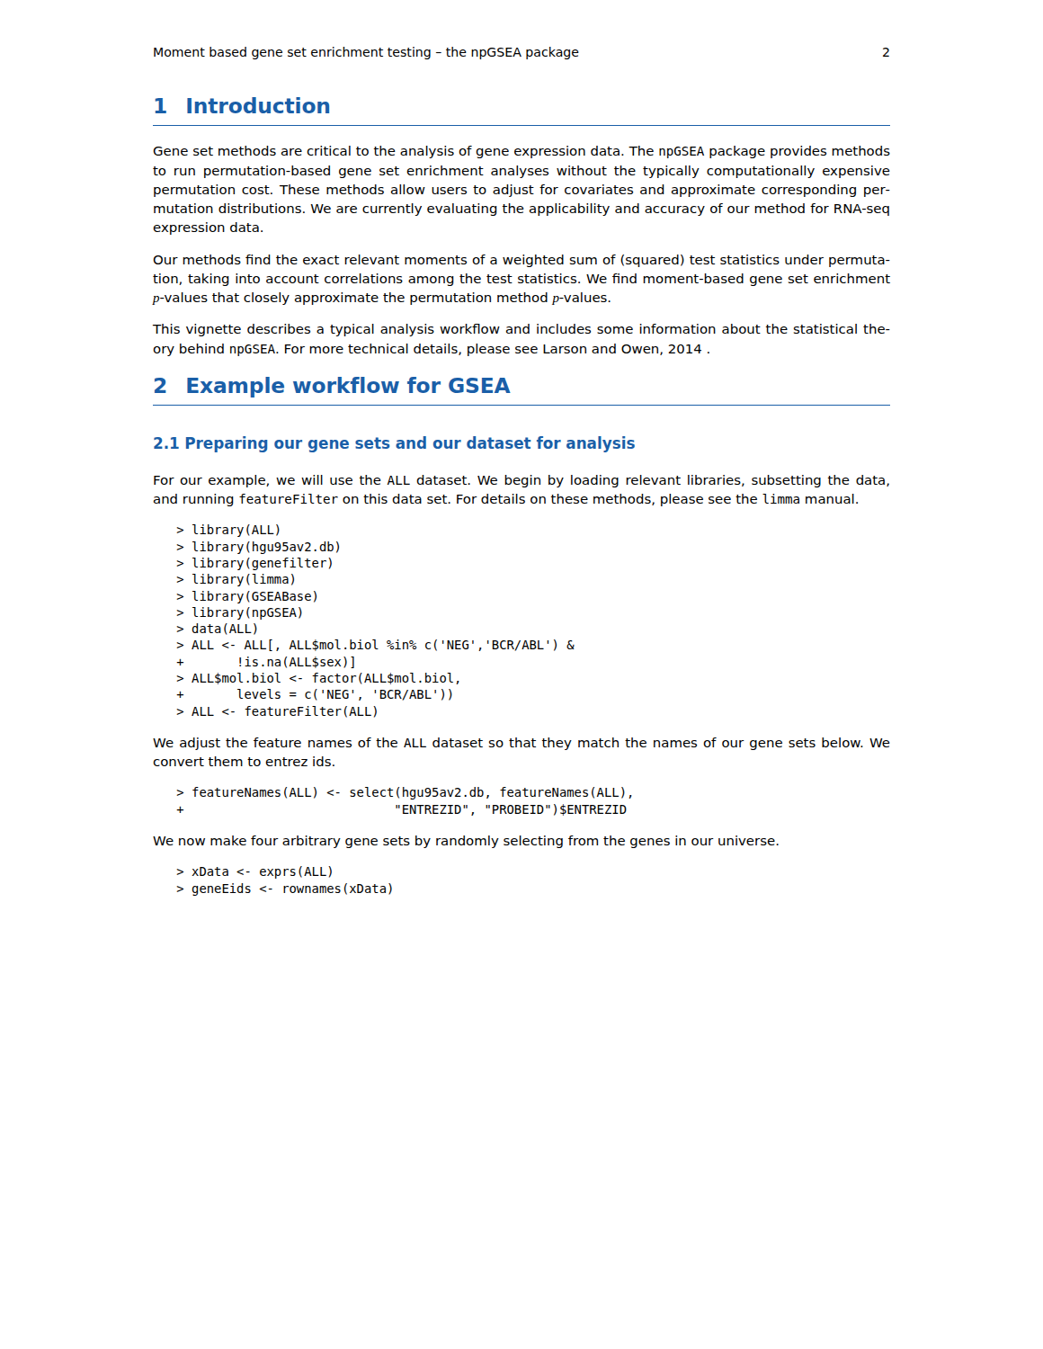Moment based gene set enrichment testing – the npGSEA package 2
1 Introduction
Gene set methods are critical to the analysis of gene expression data. The npGSEA package provides methods to run permutation-based gene set enrichment analyses without the typically computationally expensive permutation cost. These methods allow users to adjust for covariates and approximate corresponding permutation distributions. We are currently evaluating the applicability and accuracy of our method for RNA-seq expression data.
Our methods find the exact relevant moments of a weighted sum of (squared) test statistics under permutation, taking into account correlations among the test statistics. We find moment-based gene set enrichment p-values that closely approximate the permutation method p-values.
This vignette describes a typical analysis workflow and includes some information about the statistical theory behind npGSEA. For more technical details, please see Larson and Owen, 2014 .
2 Example workflow for GSEA
2.1 Preparing our gene sets and our dataset for analysis
For our example, we will use the ALL dataset. We begin by loading relevant libraries, subsetting the data, and running featureFilter on this data set. For details on these methods, please see the limma manual.
> library(ALL)
> library(hgu95av2.db)
> library(genefilter)
> library(limma)
> library(GSEABase)
> library(npGSEA)
> data(ALL)
> ALL <- ALL[, ALL$mol.biol %in% c('NEG','BCR/ABL') &
+       !is.na(ALL$sex)]
> ALL$mol.biol <- factor(ALL$mol.biol,
+       levels = c('NEG', 'BCR/ABL'))
> ALL <- featureFilter(ALL)
We adjust the feature names of the ALL dataset so that they match the names of our gene sets below. We convert them to entrez ids.
> featureNames(ALL) <- select(hgu95av2.db, featureNames(ALL),
+                            "ENTREZID", "PROBEID")$ENTREZID
We now make four arbitrary gene sets by randomly selecting from the genes in our universe.
> xData <- exprs(ALL)
> geneEids <- rownames(xData)